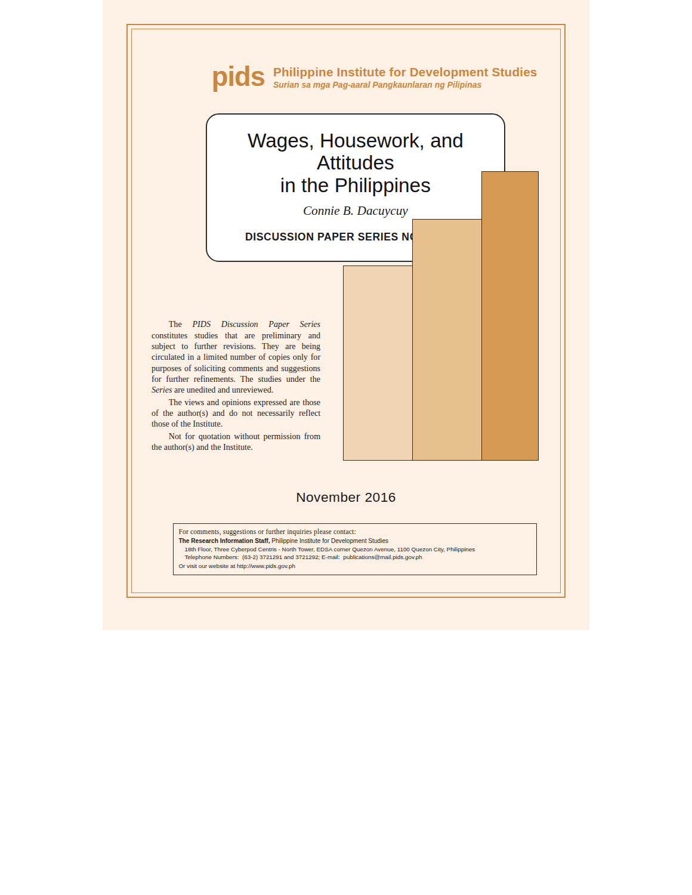pids
Philippine Institute for Development Studies
Surian sa mga Pag-aaral Pangkaunlaran ng Pilipinas
Wages, Housework, and Attitudes
in the Philippines
Connie B. Dacuycuy
DISCUSSION PAPER SERIES NO. 2016-36
The PIDS Discussion Paper Series constitutes studies that are preliminary and subject to further revisions. They are being circulated in a limited number of copies only for purposes of soliciting comments and suggestions for further refinements. The studies under the Series are unedited and unreviewed.
The views and opinions expressed are those of the author(s) and do not necessarily reflect those of the Institute.
Not for quotation without permission from the author(s) and the Institute.
November 2016
For comments, suggestions or further inquiries please contact:
The Research Information Staff, Philippine Institute for Development Studies
18th Floor, Three Cyberpod Centris - North Tower, EDSA corner Quezon Avenue, 1100 Quezon City, Philippines
Telephone Numbers: (63-2) 3721291 and 3721292; E-mail: publications@mail.pids.gov.ph
Or visit our website at http://www.pids.gov.ph